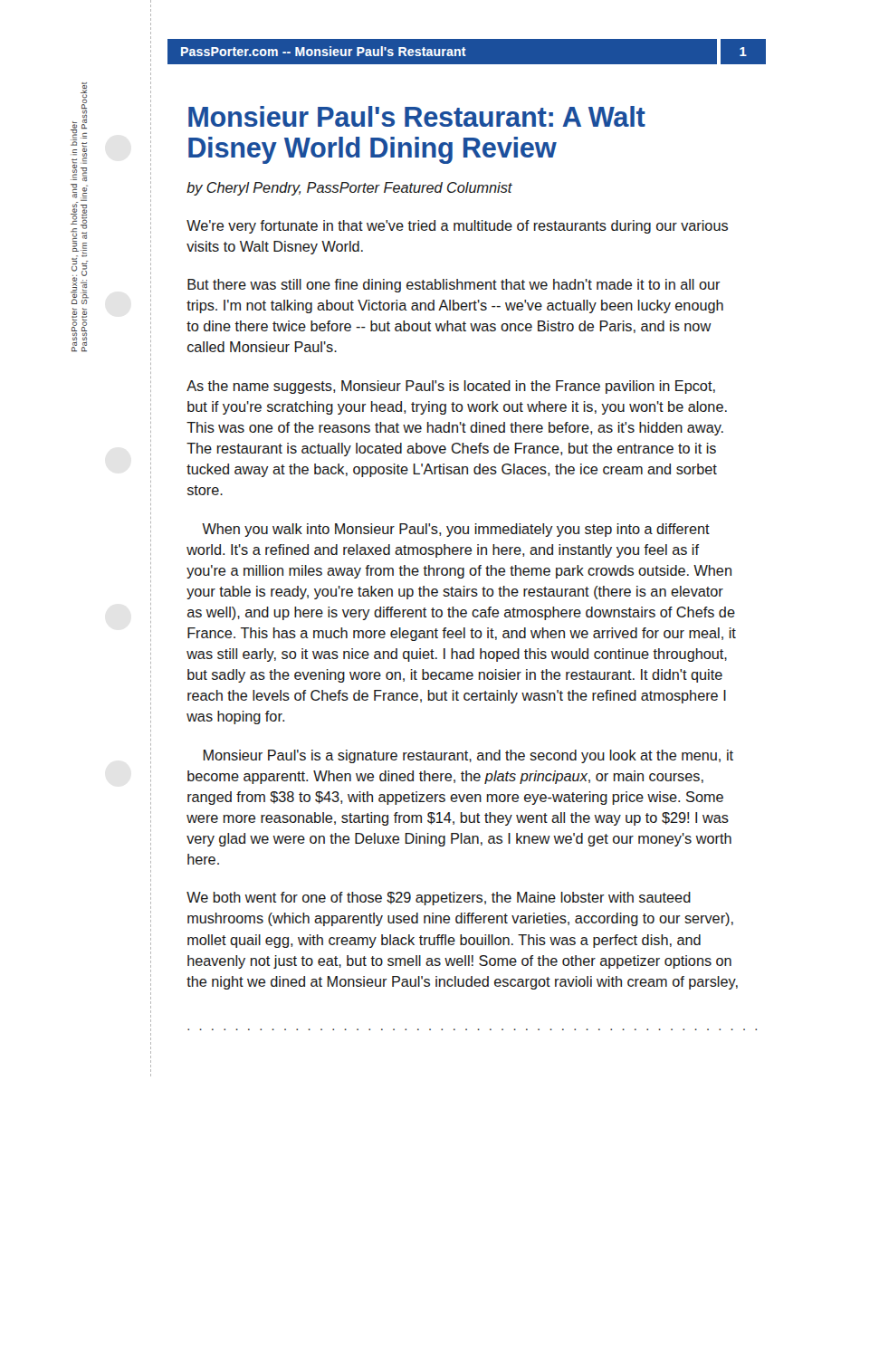PassPorter Deluxe: Cut, punch holes, and insert in binder PassPorter Spiral: Cut, trim at dotted line, and insert in PassPocket
PassPorter.com -- Monsieur Paul's Restaurant
1
Monsieur Paul's Restaurant: A Walt Disney World Dining Review
by Cheryl Pendry, PassPorter Featured Columnist
We're very fortunate in that we've tried a multitude of restaurants during our various visits to Walt Disney World.
But there was still one fine dining establishment that we hadn't made it to in all our trips. I'm not talking about Victoria and Albert's -- we've actually been lucky enough to dine there twice before -- but about what was once Bistro de Paris, and is now called Monsieur Paul's.
As the name suggests, Monsieur Paul's is located in the France pavilion in Epcot, but if you're scratching your head, trying to work out where it is, you won't be alone. This was one of the reasons that we hadn't dined there before, as it's hidden away. The restaurant is actually located above Chefs de France, but the entrance to it is tucked away at the back, opposite L'Artisan des Glaces, the ice cream and sorbet store.
When you walk into Monsieur Paul's, you immediately you step into a different world. It's a refined and relaxed atmosphere in here, and instantly you feel as if you're a million miles away from the throng of the theme park crowds outside. When your table is ready, you're taken up the stairs to the restaurant (there is an elevator as well), and up here is very different to the cafe atmosphere downstairs of Chefs de France. This has a much more elegant feel to it, and when we arrived for our meal, it was still early, so it was nice and quiet. I had hoped this would continue throughout, but sadly as the evening wore on, it became noisier in the restaurant. It didn't quite reach the levels of Chefs de France, but it certainly wasn't the refined atmosphere I was hoping for.
Monsieur Paul's is a signature restaurant, and the second you look at the menu, it become apparentt. When we dined there, the plats principaux, or main courses, ranged from $38 to $43, with appetizers even more eye-watering price wise. Some were more reasonable, starting from $14, but they went all the way up to $29! I was very glad we were on the Deluxe Dining Plan, as I knew we'd get our money's worth here.
We both went for one of those $29 appetizers, the Maine lobster with sauteed mushrooms (which apparently used nine different varieties, according to our server), mollet quail egg, with creamy black truffle bouillon. This was a perfect dish, and heavenly not just to eat, but to smell as well! Some of the other appetizer options on the night we dined at Monsieur Paul's included escargot ravioli with cream of parsley,
. . . . . . . . . . . . . . . . . . . . . . . . . . . . . . . . . . . . . . . . . . . . . . . . . . . . . . . . . . . . . . . . . . . . . . . . . . . . . . . . .